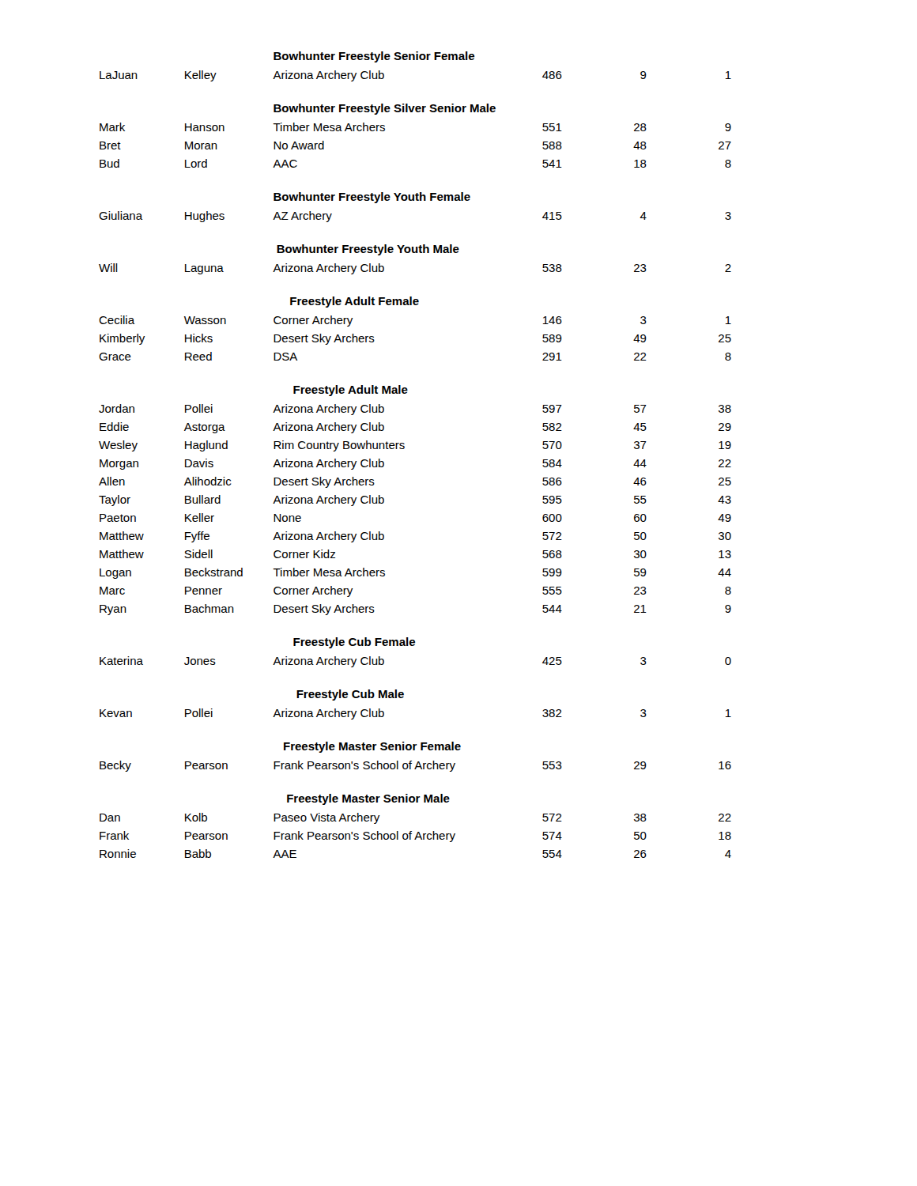| | | Bowhunter Freestyle Senior Female | | | |
| LaJuan | Kelley | Arizona Archery Club | 486 | 9 | 1 |
| | | Bowhunter Freestyle Silver Senior Male | | | |
| Mark | Hanson | Timber Mesa Archers | 551 | 28 | 9 |
| Bret | Moran | No Award | 588 | 48 | 27 |
| Bud | Lord | AAC | 541 | 18 | 8 |
| | | Bowhunter Freestyle Youth Female | | | |
| Giuliana | Hughes | AZ Archery | 415 | 4 | 3 |
| | | Bowhunter Freestyle Youth Male | | | |
| Will | Laguna | Arizona Archery Club | 538 | 23 | 2 |
| | | Freestyle Adult Female | | | |
| Cecilia | Wasson | Corner Archery | 146 | 3 | 1 |
| Kimberly | Hicks | Desert Sky Archers | 589 | 49 | 25 |
| Grace | Reed | DSA | 291 | 22 | 8 |
| | | Freestyle Adult Male | | | |
| Jordan | Pollei | Arizona Archery Club | 597 | 57 | 38 |
| Eddie | Astorga | Arizona Archery Club | 582 | 45 | 29 |
| Wesley | Haglund | Rim Country Bowhunters | 570 | 37 | 19 |
| Morgan | Davis | Arizona Archery Club | 584 | 44 | 22 |
| Allen | Alihodzic | Desert Sky Archers | 586 | 46 | 25 |
| Taylor | Bullard | Arizona Archery Club | 595 | 55 | 43 |
| Paeton | Keller | None | 600 | 60 | 49 |
| Matthew | Fyffe | Arizona Archery Club | 572 | 50 | 30 |
| Matthew | Sidell | Corner Kidz | 568 | 30 | 13 |
| Logan | Beckstrand | Timber Mesa Archers | 599 | 59 | 44 |
| Marc | Penner | Corner Archery | 555 | 23 | 8 |
| Ryan | Bachman | Desert Sky Archers | 544 | 21 | 9 |
| | | Freestyle Cub Female | | | |
| Katerina | Jones | Arizona Archery Club | 425 | 3 | 0 |
| | | Freestyle Cub Male | | | |
| Kevan | Pollei | Arizona Archery Club | 382 | 3 | 1 |
| | | Freestyle Master Senior Female | | | |
| Becky | Pearson | Frank Pearson's School of Archery | 553 | 29 | 16 |
| | | Freestyle Master Senior Male | | | |
| Dan | Kolb | Paseo Vista Archery | 572 | 38 | 22 |
| Frank | Pearson | Frank Pearson's School of Archery | 574 | 50 | 18 |
| Ronnie | Babb | AAE | 554 | 26 | 4 |